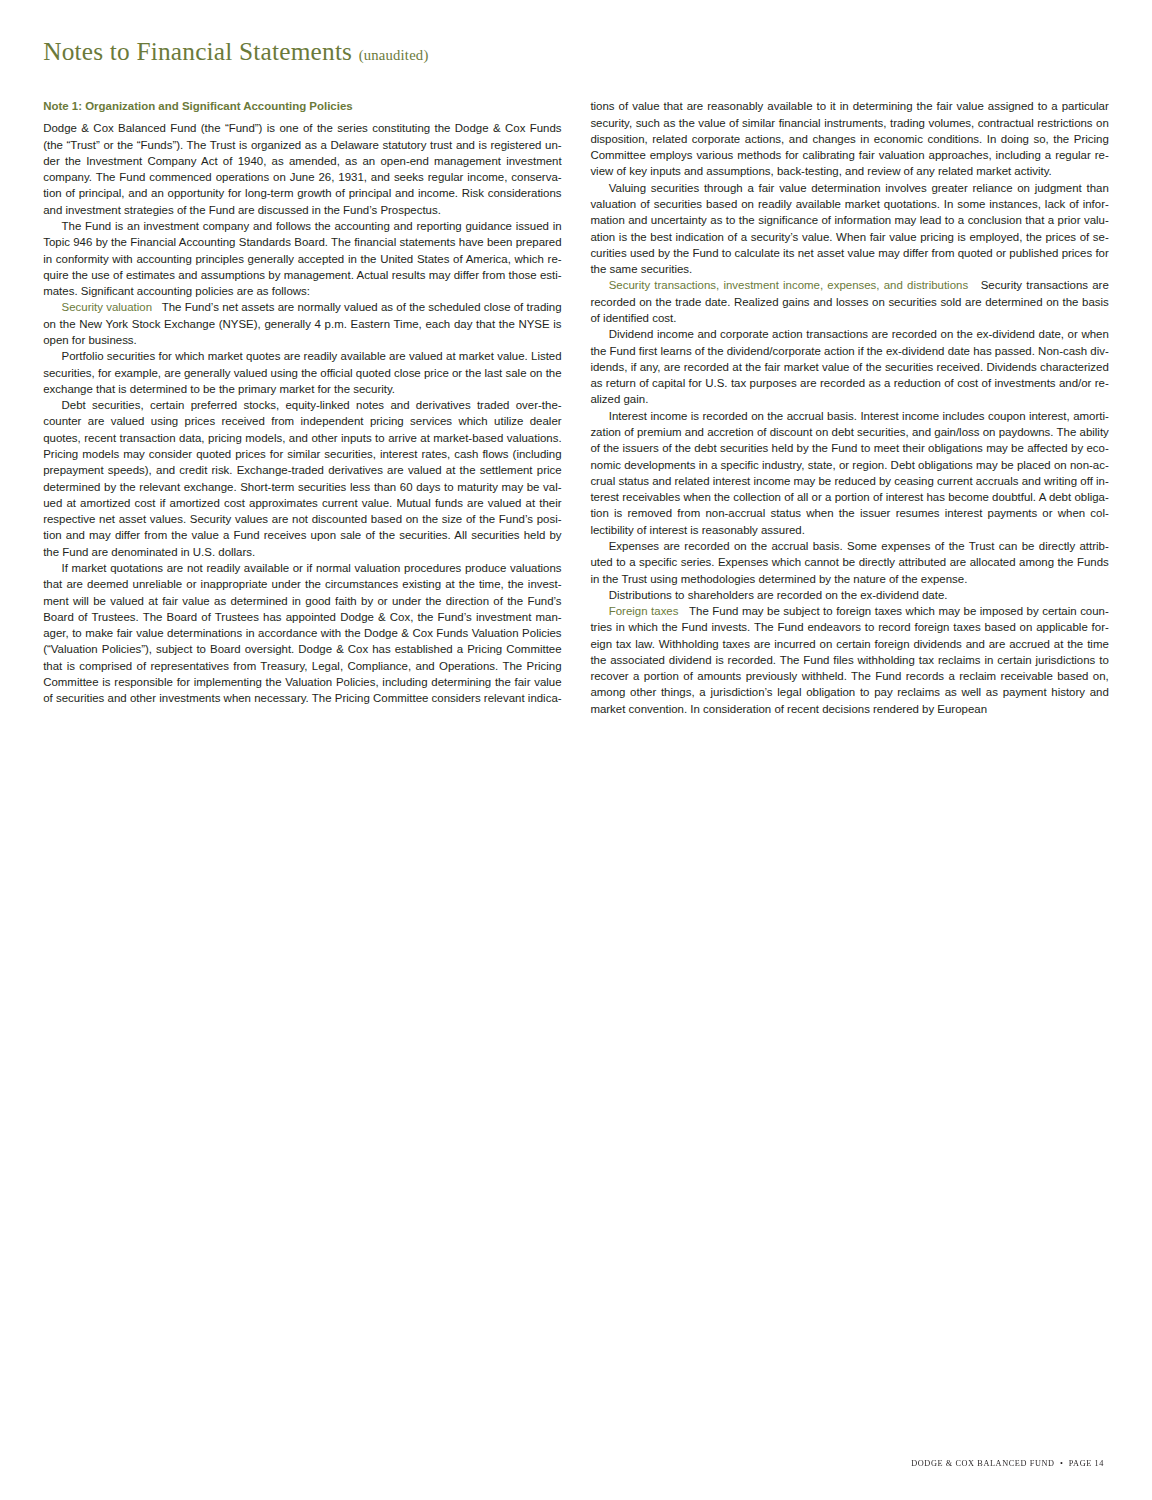Notes to Financial Statements (unaudited)
Note 1: Organization and Significant Accounting Policies
Dodge & Cox Balanced Fund (the “Fund”) is one of the series constituting the Dodge & Cox Funds (the “Trust” or the “Funds”). The Trust is organized as a Delaware statutory trust and is registered under the Investment Company Act of 1940, as amended, as an open-end management investment company. The Fund commenced operations on June 26, 1931, and seeks regular income, conservation of principal, and an opportunity for long-term growth of principal and income. Risk considerations and investment strategies of the Fund are discussed in the Fund’s Prospectus.
The Fund is an investment company and follows the accounting and reporting guidance issued in Topic 946 by the Financial Accounting Standards Board. The financial statements have been prepared in conformity with accounting principles generally accepted in the United States of America, which require the use of estimates and assumptions by management. Actual results may differ from those estimates. Significant accounting policies are as follows:
Security valuation The Fund’s net assets are normally valued as of the scheduled close of trading on the New York Stock Exchange (NYSE), generally 4 p.m. Eastern Time, each day that the NYSE is open for business.
Portfolio securities for which market quotes are readily available are valued at market value. Listed securities, for example, are generally valued using the official quoted close price or the last sale on the exchange that is determined to be the primary market for the security.
Debt securities, certain preferred stocks, equity-linked notes and derivatives traded over-the-counter are valued using prices received from independent pricing services which utilize dealer quotes, recent transaction data, pricing models, and other inputs to arrive at market-based valuations. Pricing models may consider quoted prices for similar securities, interest rates, cash flows (including prepayment speeds), and credit risk. Exchange-traded derivatives are valued at the settlement price determined by the relevant exchange. Short-term securities less than 60 days to maturity may be valued at amortized cost if amortized cost approximates current value. Mutual funds are valued at their respective net asset values. Security values are not discounted based on the size of the Fund’s position and may differ from the value a Fund receives upon sale of the securities. All securities held by the Fund are denominated in U.S. dollars.
If market quotations are not readily available or if normal valuation procedures produce valuations that are deemed unreliable or inappropriate under the circumstances existing at the time, the investment will be valued at fair value as determined in good faith by or under the direction of the Fund’s Board of Trustees. The Board of Trustees has appointed Dodge & Cox, the Fund’s investment manager, to make fair value determinations in accordance with the Dodge & Cox Funds Valuation Policies (“Valuation Policies”), subject to Board oversight. Dodge & Cox has established a Pricing Committee that is comprised of representatives from Treasury, Legal, Compliance, and Operations. The Pricing Committee is responsible for implementing the Valuation Policies, including determining the fair value of securities and other investments when necessary. The Pricing Committee considers relevant indications of value that are reasonably available to it in determining the fair value assigned to a particular security, such as the value of similar financial instruments, trading volumes, contractual restrictions on disposition, related corporate actions, and changes in economic conditions. In doing so, the Pricing Committee employs various methods for calibrating fair valuation approaches, including a regular review of key inputs and assumptions, back-testing, and review of any related market activity.
Valuing securities through a fair value determination involves greater reliance on judgment than valuation of securities based on readily available market quotations. In some instances, lack of information and uncertainty as to the significance of information may lead to a conclusion that a prior valuation is the best indication of a security’s value. When fair value pricing is employed, the prices of securities used by the Fund to calculate its net asset value may differ from quoted or published prices for the same securities.
Security transactions, investment income, expenses, and distributions Security transactions are recorded on the trade date. Realized gains and losses on securities sold are determined on the basis of identified cost.
Dividend income and corporate action transactions are recorded on the ex-dividend date, or when the Fund first learns of the dividend/corporate action if the ex-dividend date has passed. Non-cash dividends, if any, are recorded at the fair market value of the securities received. Dividends characterized as return of capital for U.S. tax purposes are recorded as a reduction of cost of investments and/or realized gain.
Interest income is recorded on the accrual basis. Interest income includes coupon interest, amortization of premium and accretion of discount on debt securities, and gain/loss on paydowns. The ability of the issuers of the debt securities held by the Fund to meet their obligations may be affected by economic developments in a specific industry, state, or region. Debt obligations may be placed on non-accrual status and related interest income may be reduced by ceasing current accruals and writing off interest receivables when the collection of all or a portion of interest has become doubtful. A debt obligation is removed from non-accrual status when the issuer resumes interest payments or when collectibility of interest is reasonably assured.
Expenses are recorded on the accrual basis. Some expenses of the Trust can be directly attributed to a specific series. Expenses which cannot be directly attributed are allocated among the Funds in the Trust using methodologies determined by the nature of the expense.
Distributions to shareholders are recorded on the ex-dividend date.
Foreign taxes The Fund may be subject to foreign taxes which may be imposed by certain countries in which the Fund invests. The Fund endeavors to record foreign taxes based on applicable foreign tax law. Withholding taxes are incurred on certain foreign dividends and are accrued at the time the associated dividend is recorded. The Fund files withholding tax reclaims in certain jurisdictions to recover a portion of amounts previously withheld. The Fund records a reclaim receivable based on, among other things, a jurisdiction’s legal obligation to pay reclaims as well as payment history and market convention. In consideration of recent decisions rendered by European
Dodge & Cox Balanced Fund • Page 14